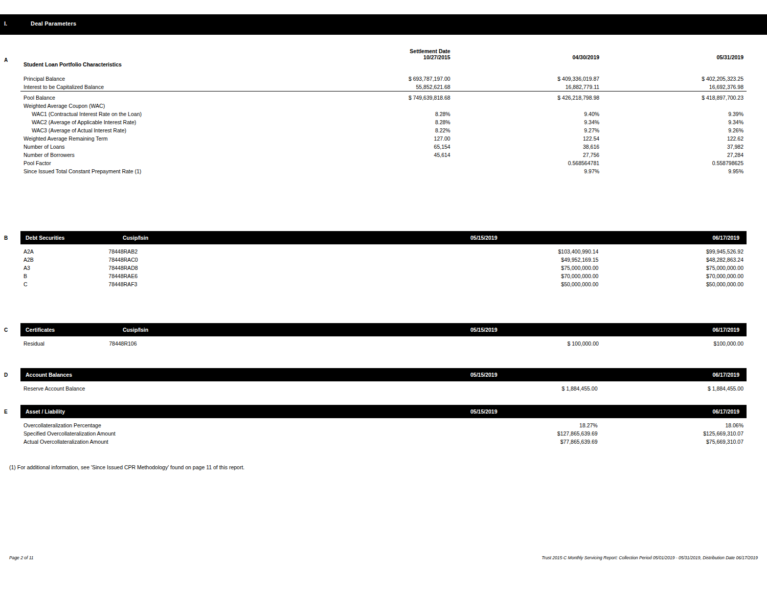I.
Deal Parameters
A
| | Settlement Date 10/27/2015 | 04/30/2019 | 05/31/2019 |
| Student Loan Portfolio Characteristics | | | |
| Principal Balance | $ 693,787,197.00 | $ 409,336,019.87 | $ 402,205,323.25 |
| Interest to be Capitalized Balance | 55,852,621.68 | 16,882,779.11 | 16,692,376.98 |
| Pool Balance | $ 749,639,818.68 | $ 426,218,798.98 | $ 418,897,700.23 |
| Weighted Average Coupon (WAC) | | | |
| WAC1 (Contractual Interest Rate on the Loan) | 8.28% | 9.40% | 9.39% |
| WAC2 (Average of Applicable Interest Rate) | 8.28% | 9.34% | 9.34% |
| WAC3 (Average of Actual Interest Rate) | 8.22% | 9.27% | 9.26% |
| Weighted Average Remaining Term | 127.00 | 122.54 | 122.62 |
| Number of Loans | 65,154 | 38,616 | 37,982 |
| Number of Borrowers | 45,614 | 27,756 | 27,284 |
| Pool Factor | | 0.568564781 | 0.558798625 |
| Since Issued Total Constant Prepayment Rate (1) | | 9.97% | 9.95% |
B
Debt Securities Cusip/Isin 05/15/2019 06/17/2019
| A2A | 78448RAB2 | $103,400,990.14 | $99,945,526.92 |
| A2B | 78448RAC0 | $49,952,169.15 | $48,282,863.24 |
| A3 | 78448RAD8 | $75,000,000.00 | $75,000,000.00 |
| B | 78448RAE6 | $70,000,000.00 | $70,000,000.00 |
| C | 78448RAF3 | $50,000,000.00 | $50,000,000.00 |
C
Certificates Cusip/Isin 05/15/2019 06/17/2019
| Residual | 78448R106 | $ 100,000.00 | $100,000.00 |
D
Account Balances 05/15/2019 06/17/2019
| Reserve Account Balance | $ 1,884,455.00 | $ 1,884,455.00 |
E
Asset / Liability 05/15/2019 06/17/2019
| Overcollateralization Percentage | 18.27% | 18.06% |
| Specified Overcollateralization Amount | $127,865,639.69 | $125,669,310.07 |
| Actual Overcollateralization Amount | $77,865,639.69 | $75,669,310.07 |
(1) For additional information, see 'Since Issued CPR Methodology' found on page 11 of this report.
Page 2 of 11
Trust 2015-C Monthly Servicing Report: Collection Period 05/01/2019 - 05/31/2019, Distribution Date 06/17/2019